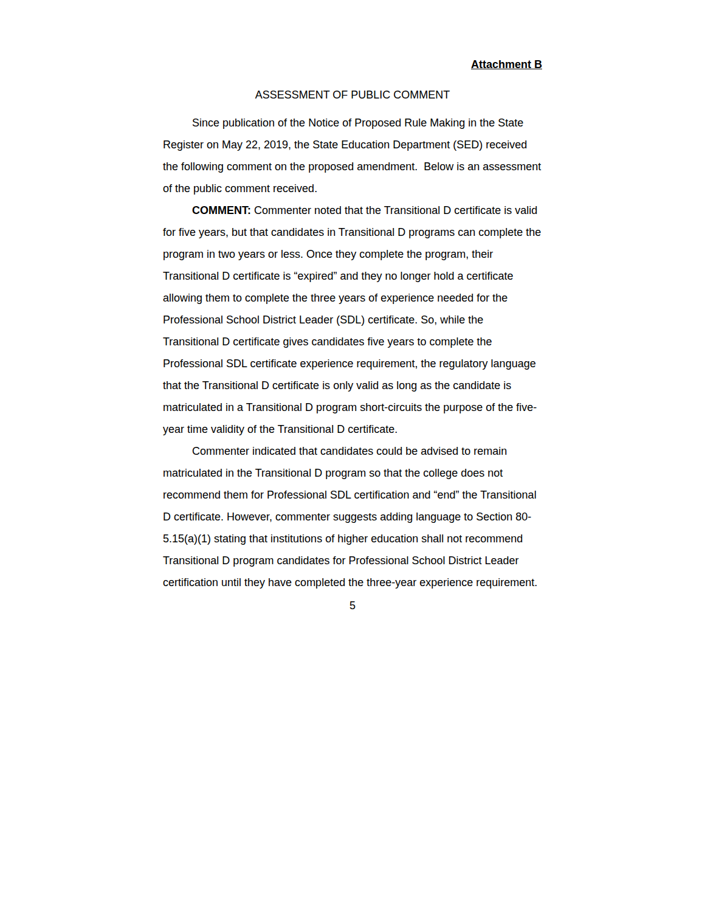Attachment B
ASSESSMENT OF PUBLIC COMMENT
Since publication of the Notice of Proposed Rule Making in the State Register on May 22, 2019, the State Education Department (SED) received the following comment on the proposed amendment. Below is an assessment of the public comment received.
COMMENT: Commenter noted that the Transitional D certificate is valid for five years, but that candidates in Transitional D programs can complete the program in two years or less. Once they complete the program, their Transitional D certificate is “expired” and they no longer hold a certificate allowing them to complete the three years of experience needed for the Professional School District Leader (SDL) certificate. So, while the Transitional D certificate gives candidates five years to complete the Professional SDL certificate experience requirement, the regulatory language that the Transitional D certificate is only valid as long as the candidate is matriculated in a Transitional D program short-circuits the purpose of the five-year time validity of the Transitional D certificate.
Commenter indicated that candidates could be advised to remain matriculated in the Transitional D program so that the college does not recommend them for Professional SDL certification and “end” the Transitional D certificate. However, commenter suggests adding language to Section 80-5.15(a)(1) stating that institutions of higher education shall not recommend Transitional D program candidates for Professional School District Leader certification until they have completed the three-year experience requirement.
5